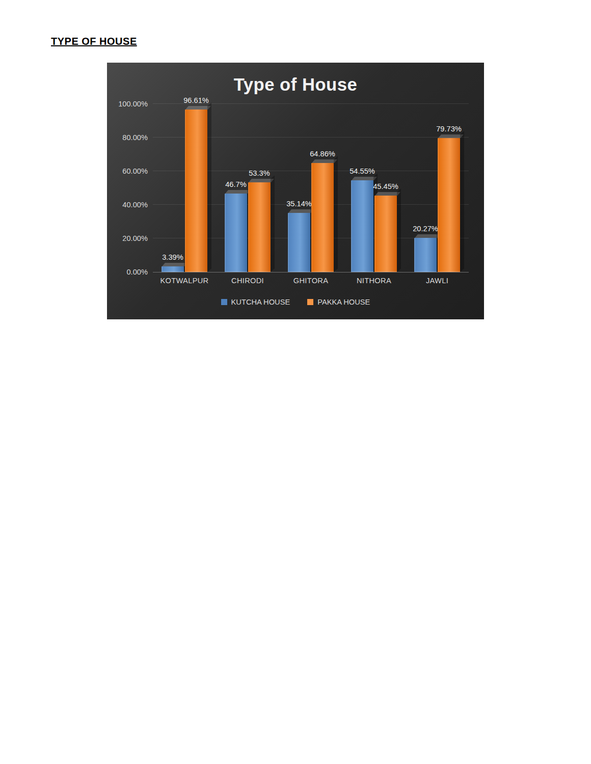TYPE OF HOUSE
Type of House
100.00% 80.00% 60.00% 40.00% 20.00% 0.00%
3.39%
96.61%
46.7%
53.3%
35.14%
64.86%
54.55%
45.45%
20.27%
79.73%
KOTWALPUR
CHIRODI
GHITORA
NITHORA
JAWLI
KUTCHA HOUSE
PAKKA HOUSE